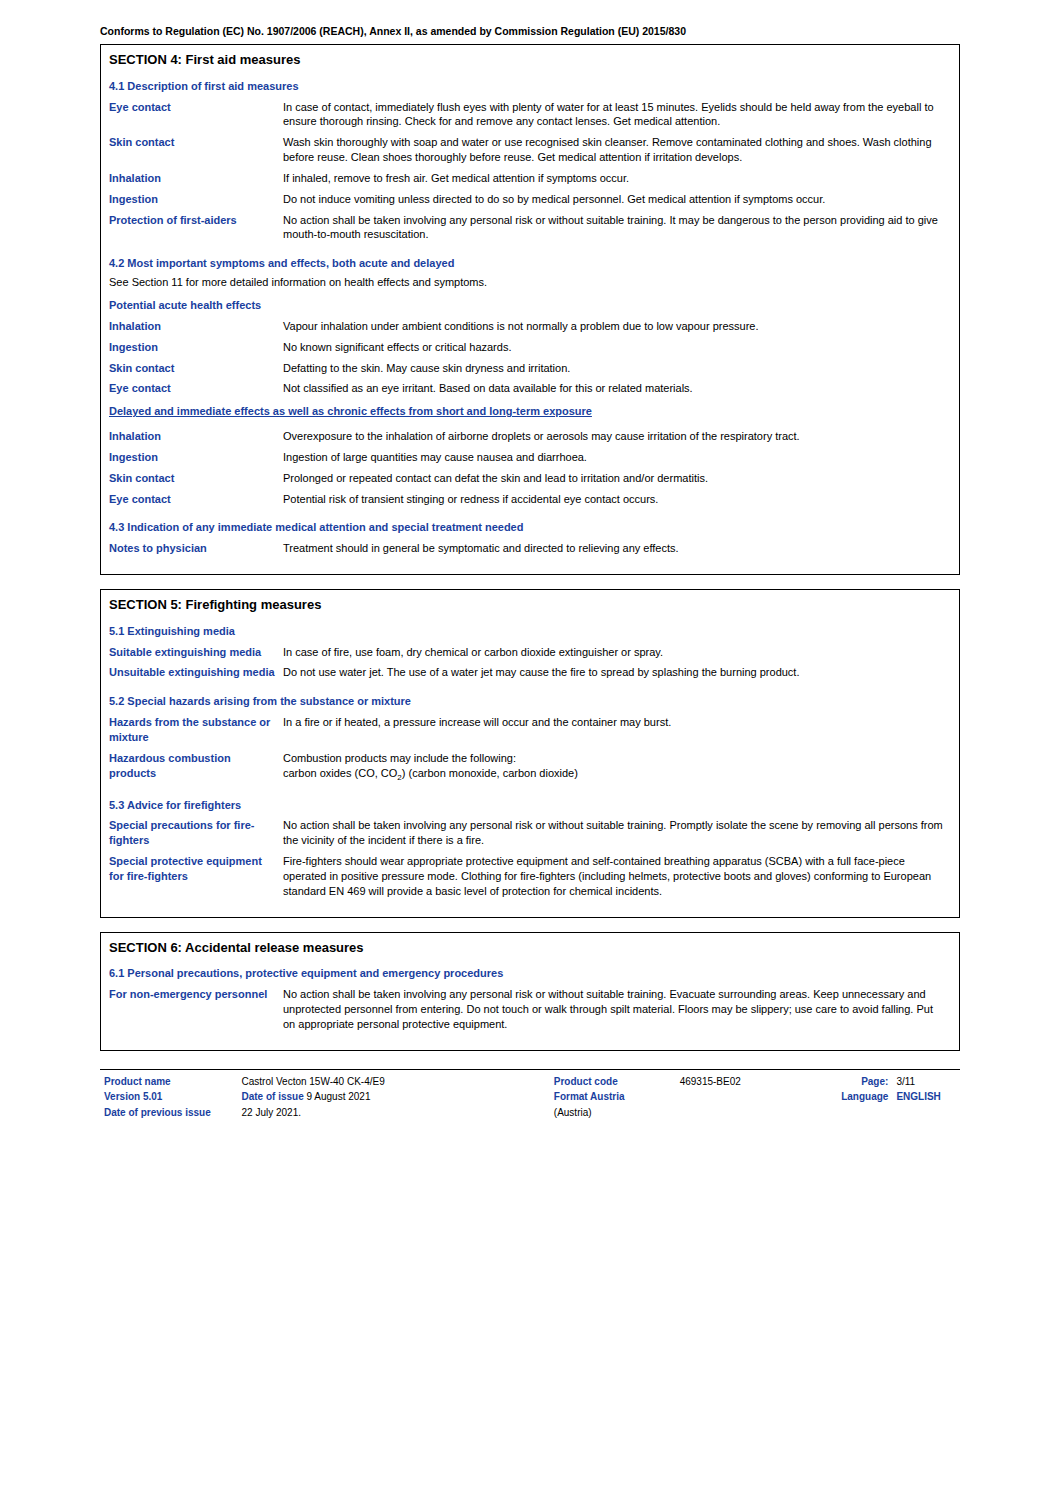Conforms to Regulation (EC) No. 1907/2006 (REACH), Annex II, as amended by Commission Regulation (EU) 2015/830
SECTION 4: First aid measures
4.1 Description of first aid measures
| Eye contact | In case of contact, immediately flush eyes with plenty of water for at least 15 minutes. Eyelids should be held away from the eyeball to ensure thorough rinsing. Check for and remove any contact lenses. Get medical attention. |
| Skin contact | Wash skin thoroughly with soap and water or use recognised skin cleanser. Remove contaminated clothing and shoes. Wash clothing before reuse. Clean shoes thoroughly before reuse. Get medical attention if irritation develops. |
| Inhalation | If inhaled, remove to fresh air. Get medical attention if symptoms occur. |
| Ingestion | Do not induce vomiting unless directed to do so by medical personnel. Get medical attention if symptoms occur. |
| Protection of first-aiders | No action shall be taken involving any personal risk or without suitable training. It may be dangerous to the person providing aid to give mouth-to-mouth resuscitation. |
4.2 Most important symptoms and effects, both acute and delayed
See Section 11 for more detailed information on health effects and symptoms.
Potential acute health effects
| Inhalation | Vapour inhalation under ambient conditions is not normally a problem due to low vapour pressure. |
| Ingestion | No known significant effects or critical hazards. |
| Skin contact | Defatting to the skin. May cause skin dryness and irritation. |
| Eye contact | Not classified as an eye irritant. Based on data available for this or related materials. |
Delayed and immediate effects as well as chronic effects from short and long-term exposure
| Inhalation | Overexposure to the inhalation of airborne droplets or aerosols may cause irritation of the respiratory tract. |
| Ingestion | Ingestion of large quantities may cause nausea and diarrhoea. |
| Skin contact | Prolonged or repeated contact can defat the skin and lead to irritation and/or dermatitis. |
| Eye contact | Potential risk of transient stinging or redness if accidental eye contact occurs. |
4.3 Indication of any immediate medical attention and special treatment needed
| Notes to physician | Treatment should in general be symptomatic and directed to relieving any effects. |
SECTION 5: Firefighting measures
5.1 Extinguishing media
| Suitable extinguishing media | In case of fire, use foam, dry chemical or carbon dioxide extinguisher or spray. |
| Unsuitable extinguishing media | Do not use water jet. The use of a water jet may cause the fire to spread by splashing the burning product. |
5.2 Special hazards arising from the substance or mixture
| Hazards from the substance or mixture | In a fire or if heated, a pressure increase will occur and the container may burst. |
| Hazardous combustion products | Combustion products may include the following: carbon oxides (CO, CO 2 ) (carbon monoxide, carbon dioxide) |
5.3 Advice for firefighters
| Special precautions for fire-fighters | No action shall be taken involving any personal risk or without suitable training. Promptly isolate the scene by removing all persons from the vicinity of the incident if there is a fire. |
| Special protective equipment for fire-fighters | Fire-fighters should wear appropriate protective equipment and self-contained breathing apparatus (SCBA) with a full face-piece operated in positive pressure mode. Clothing for fire-fighters (including helmets, protective boots and gloves) conforming to European standard EN 469 will provide a basic level of protection for chemical incidents. |
SECTION 6: Accidental release measures
6.1 Personal precautions, protective equipment and emergency procedures
| For non-emergency personnel | No action shall be taken involving any personal risk or without suitable training. Evacuate surrounding areas. Keep unnecessary and unprotected personnel from entering. Do not touch or walk through spilt material. Floors may be slippery; use care to avoid falling. Put on appropriate personal protective equipment. |
| Product name | Castrol Vecton 15W-40 CK-4/E9 | Product code | 469315-BE02 | Page: | 3/11 |
| Version 5.01 | Date of issue 9 August 2021 | Format Austria | | Language | ENGLISH |
| Date of previous issue | 22 July 2021. | (Austria) | | | |